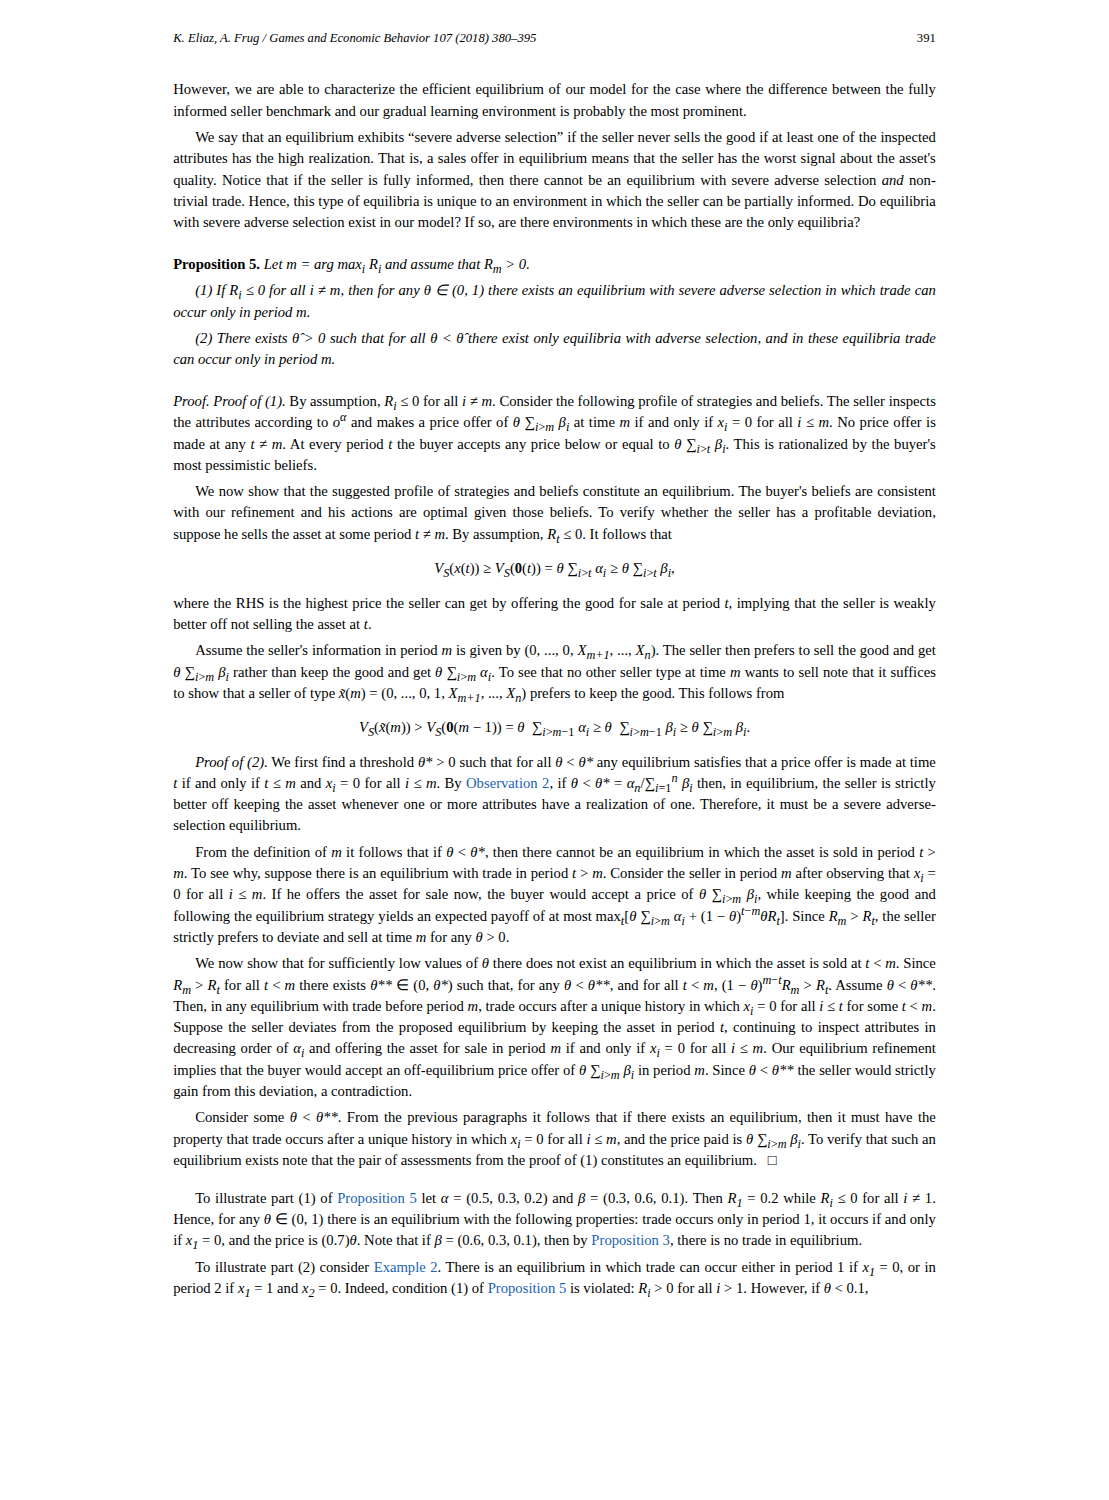K. Eliaz, A. Frug / Games and Economic Behavior 107 (2018) 380–395 391
However, we are able to characterize the efficient equilibrium of our model for the case where the difference between the fully informed seller benchmark and our gradual learning environment is probably the most prominent.
We say that an equilibrium exhibits “severe adverse selection” if the seller never sells the good if at least one of the inspected attributes has the high realization. That is, a sales offer in equilibrium means that the seller has the worst signal about the asset's quality. Notice that if the seller is fully informed, then there cannot be an equilibrium with severe adverse selection and non-trivial trade. Hence, this type of equilibria is unique to an environment in which the seller can be partially informed. Do equilibria with severe adverse selection exist in our model? If so, are there environments in which these are the only equilibria?
Proposition 5. Let m = arg maxi Ri and assume that Rm > 0.
(1) If Ri ≤ 0 for all i ≠ m, then for any θ ∈ (0, 1) there exists an equilibrium with severe adverse selection in which trade can occur only in period m.
(2) There exists θ̂ > 0 such that for all θ < θ̂ there exist only equilibria with adverse selection, and in these equilibria trade can occur only in period m.
Proof. Proof of (1). By assumption, Ri ≤ 0 for all i ≠ m. Consider the following profile of strategies and beliefs. The seller inspects the attributes according to oα and makes a price offer of θ ∑i>m βi at time m if and only if xi = 0 for all i ≤ m. No price offer is made at any t ≠ m. At every period t the buyer accepts any price below or equal to θ ∑i>t βi. This is rationalized by the buyer's most pessimistic beliefs.
We now show that the suggested profile of strategies and beliefs constitute an equilibrium. The buyer's beliefs are consistent with our refinement and his actions are optimal given those beliefs. To verify whether the seller has a profitable deviation, suppose he sells the asset at some period t ≠ m. By assumption, Rt ≤ 0. It follows that
VS(x(t)) ≥ VS(0(t)) = θ ∑i>t αi ≥ θ ∑i>t βi,
where the RHS is the highest price the seller can get by offering the good for sale at period t, implying that the seller is weakly better off not selling the asset at t.
Assume the seller's information in period m is given by (0, ..., 0, Xm+1, ..., Xn). The seller then prefers to sell the good and get θ ∑i>m βi rather than keep the good and get θ ∑i>m αi. To see that no other seller type at time m wants to sell note that it suffices to show that a seller of type x̃(m) = (0, ..., 0, 1, Xm+1, ..., Xn) prefers to keep the good. This follows from
VS(x̃(m)) > VS(0(m − 1)) = θ ∑i>m−1 αi ≥ θ ∑i>m−1 βi ≥ θ ∑i>m βi.
Proof of (2). We first find a threshold θ* > 0 such that for all θ < θ* any equilibrium satisfies that a price offer is made at time t if and only if t ≤ m and xi = 0 for all i ≤ m. By Observation 2, if θ < θ* = αn/∑i=1n βi then, in equilibrium, the seller is strictly better off keeping the asset whenever one or more attributes have a realization of one. Therefore, it must be a severe adverse-selection equilibrium.
From the definition of m it follows that if θ < θ*, then there cannot be an equilibrium in which the asset is sold in period t > m. To see why, suppose there is an equilibrium with trade in period t > m. Consider the seller in period m after observing that xi = 0 for all i ≤ m. If he offers the asset for sale now, the buyer would accept a price of θ ∑i>m βi, while keeping the good and following the equilibrium strategy yields an expected payoff of at most maxt[θ ∑i>m αi + (1 − θ)t−mθRt]. Since Rm > Rt, the seller strictly prefers to deviate and sell at time m for any θ > 0.
We now show that for sufficiently low values of θ there does not exist an equilibrium in which the asset is sold at t < m. Since Rm > Rt for all t < m there exists θ** ∈ (0, θ*) such that, for any θ < θ**, and for all t < m, (1 − θ)m−tRm > Rt. Assume θ < θ**. Then, in any equilibrium with trade before period m, trade occurs after a unique history in which xi = 0 for all i ≤ t for some t < m. Suppose the seller deviates from the proposed equilibrium by keeping the asset in period t, continuing to inspect attributes in decreasing order of αi and offering the asset for sale in period m if and only if xi = 0 for all i ≤ m. Our equilibrium refinement implies that the buyer would accept an off-equilibrium price offer of θ ∑i>m βi in period m. Since θ < θ** the seller would strictly gain from this deviation, a contradiction.
Consider some θ < θ**. From the previous paragraphs it follows that if there exists an equilibrium, then it must have the property that trade occurs after a unique history in which xi = 0 for all i ≤ m, and the price paid is θ ∑i>m βi. To verify that such an equilibrium exists note that the pair of assessments from the proof of (1) constitutes an equilibrium. □
To illustrate part (1) of Proposition 5 let α = (0.5, 0.3, 0.2) and β = (0.3, 0.6, 0.1). Then R1 = 0.2 while Ri ≤ 0 for all i ≠ 1. Hence, for any θ ∈ (0, 1) there is an equilibrium with the following properties: trade occurs only in period 1, it occurs if and only if x1 = 0, and the price is (0.7)θ. Note that if β = (0.6, 0.3, 0.1), then by Proposition 3, there is no trade in equilibrium.
To illustrate part (2) consider Example 2. There is an equilibrium in which trade can occur either in period 1 if x1 = 0, or in period 2 if x1 = 1 and x2 = 0. Indeed, condition (1) of Proposition 5 is violated: Ri > 0 for all i > 1. However, if θ < 0.1,